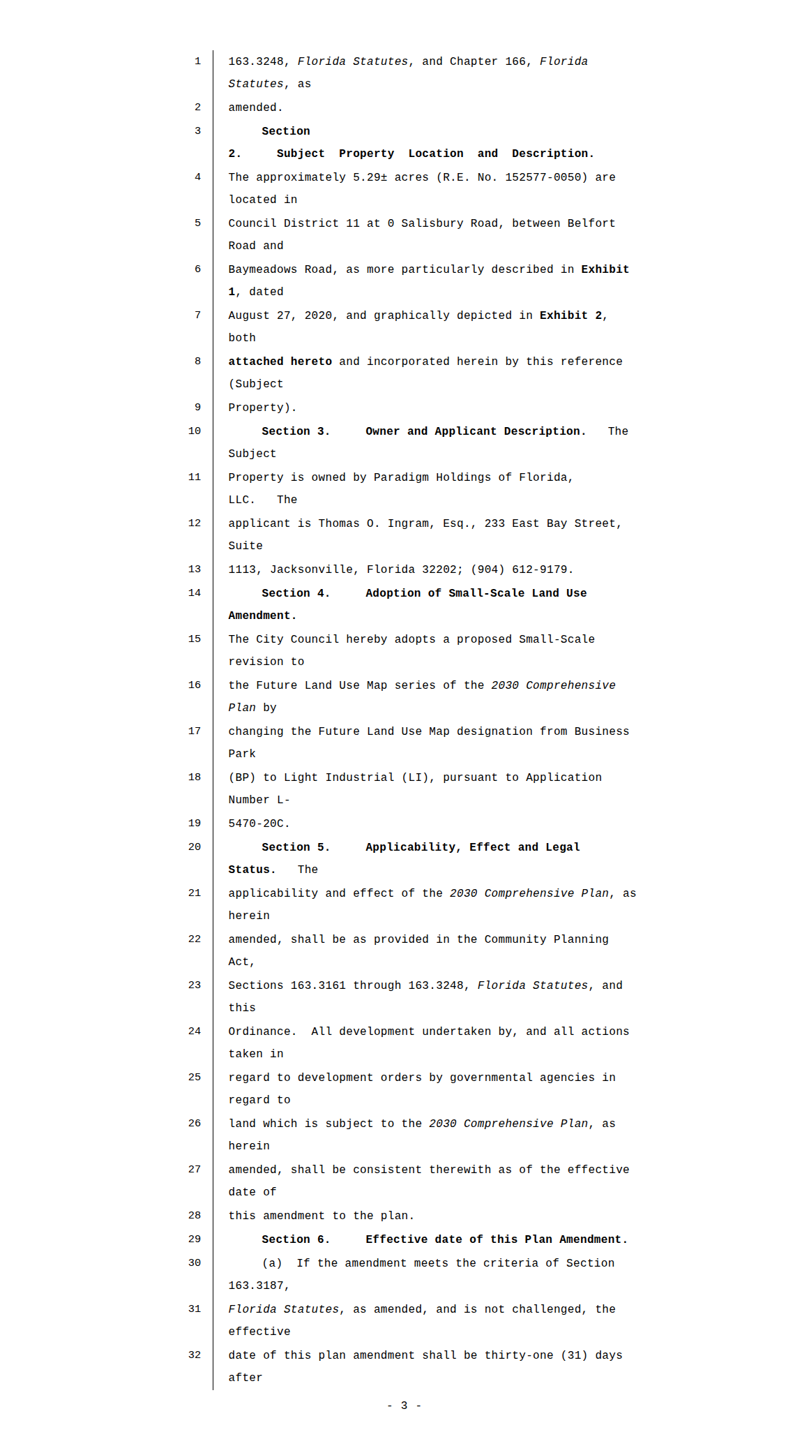| 1 | 163.3248, Florida Statutes , and Chapter 166, Florida Statutes , as |
| 2 | amended. |
| 3 | Section 2. Subject Property Location and Description. |
| 4 | The approximately 5.29± acres (R.E. No. 152577-0050) are located in |
| 5 | Council District 11 at 0 Salisbury Road, between Belfort Road and |
| 6 | Baymeadows Road, as more particularly described in Exhibit 1 , dated |
| 7 | August 27, 2020, and graphically depicted in Exhibit 2 , both |
| 8 | attached hereto and incorporated herein by this reference (Subject |
| 9 | Property). |
| 10 | Section 3. Owner and Applicant Description. The Subject |
| 11 | Property is owned by Paradigm Holdings of Florida, LLC. The |
| 12 | applicant is Thomas O. Ingram, Esq., 233 East Bay Street, Suite |
| 13 | 1113, Jacksonville, Florida 32202; (904) 612-9179. |
| 14 | Section 4. Adoption of Small-Scale Land Use Amendment. |
| 15 | The City Council hereby adopts a proposed Small-Scale revision to |
| 16 | the Future Land Use Map series of the 2030 Comprehensive Plan by |
| 17 | changing the Future Land Use Map designation from Business Park |
| 18 | (BP) to Light Industrial (LI), pursuant to Application Number L- |
| 19 | 5470-20C. |
| 20 | Section 5. Applicability, Effect and Legal Status. The |
| 21 | applicability and effect of the 2030 Comprehensive Plan , as herein |
| 22 | amended, shall be as provided in the Community Planning Act, |
| 23 | Sections 163.3161 through 163.3248, Florida Statutes , and this |
| 24 | Ordinance. All development undertaken by, and all actions taken in |
| 25 | regard to development orders by governmental agencies in regard to |
| 26 | land which is subject to the 2030 Comprehensive Plan , as herein |
| 27 | amended, shall be consistent therewith as of the effective date of |
| 28 | this amendment to the plan. |
| 29 | Section 6. Effective date of this Plan Amendment. |
| 30 | (a) If the amendment meets the criteria of Section 163.3187, |
| 31 | Florida Statutes , as amended, and is not challenged, the effective |
| 32 | date of this plan amendment shall be thirty-one (31) days after |
- 3 -